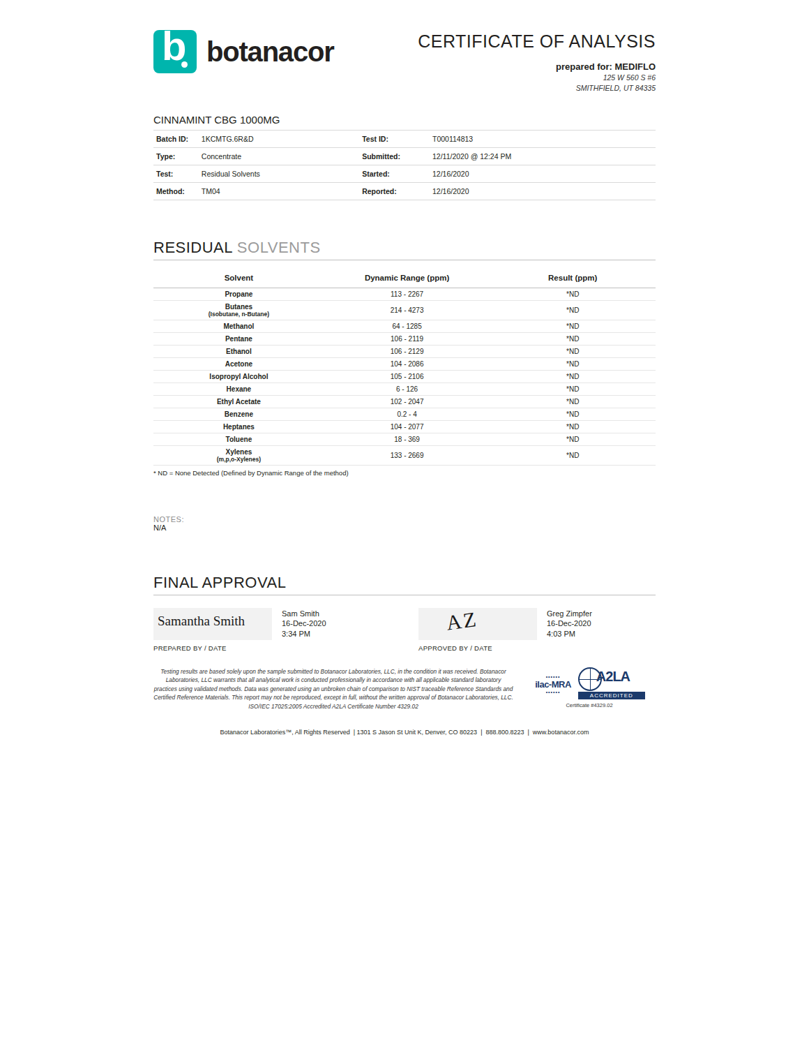botanacor
CERTIFICATE OF ANALYSIS
prepared for: MEDIFLO
125 W 560 S #6
SMITHFIELD, UT 84335
CINNAMINT CBG 1000MG
| Batch ID: | 1KCMTG.6R&D | Test ID: | T000114813 |
| Type: | Concentrate | Submitted: | 12/11/2020 @ 12:24 PM |
| Test: | Residual Solvents | Started: | 12/16/2020 |
| Method: | TM04 | Reported: | 12/16/2020 |
RESIDUAL SOLVENTS
| Solvent | Dynamic Range (ppm) | Result (ppm) |
| --- | --- | --- |
| Propane | 113 - 2267 | *ND |
| Butanes (Isobutane, n-Butane) | 214 - 4273 | *ND |
| Methanol | 64 - 1285 | *ND |
| Pentane | 106 - 2119 | *ND |
| Ethanol | 106 - 2129 | *ND |
| Acetone | 104 - 2086 | *ND |
| Isopropyl Alcohol | 105 - 2106 | *ND |
| Hexane | 6 - 126 | *ND |
| Ethyl Acetate | 102 - 2047 | *ND |
| Benzene | 0.2 - 4 | *ND |
| Heptanes | 104 - 2077 | *ND |
| Toluene | 18 - 369 | *ND |
| Xylenes (m,p,o-Xylenes) | 133 - 2669 | *ND |
* ND = None Detected (Defined by Dynamic Range of the method)
NOTES:
N/A
FINAL APPROVAL
Samantha Smith
Sam Smith
16-Dec-2020
3:34 PM
PREPARED BY / DATE
A Z
Greg Zimpfer
16-Dec-2020
4:03 PM
APPROVED BY / DATE
Testing results are based solely upon the sample submitted to Botanacor Laboratories, LLC, in the condition it was received. Botanacor Laboratories, LLC warrants that all analytical work is conducted professionally in accordance with all applicable standard laboratory practices using validated methods. Data was generated using an unbroken chain of comparison to NIST traceable Reference Standards and Certified Reference Materials. This report may not be reproduced, except in full, without the written approval of Botanacor Laboratories, LLC. ISO/IEC 17025:2005 Accredited A2LA Certificate Number 4329.02
•••••• ilac-MRA ••••••
A2LA
ACCREDITED
Certificate #4329.02
Botanacor Laboratories™, All Rights Reserved | 1301 S Jason St Unit K, Denver, CO 80223 | 888.800.8223 | www.botanacor.com